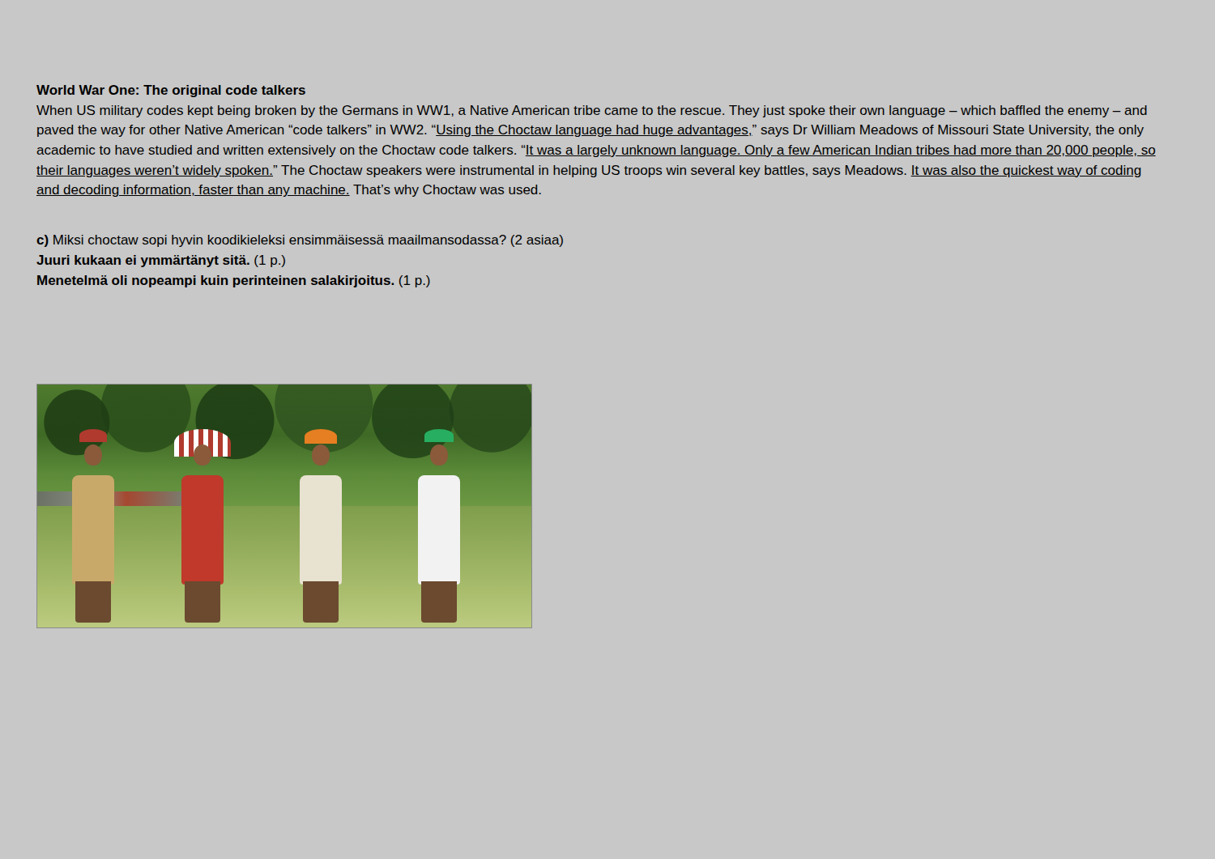World War One: The original code talkers
When US military codes kept being broken by the Germans in WW1, a Native American tribe came to the rescue. They just spoke their own language – which baffled the enemy – and paved the way for other Native American “code talkers” in WW2. “Using the Choctaw language had huge advantages,” says Dr William Meadows of Missouri State University, the only academic to have studied and written extensively on the Choctaw code talkers. “It was a largely unknown language. Only a few American Indian tribes had more than 20,000 people, so their languages weren’t widely spoken.” The Choctaw speakers were instrumental in helping US troops win several key battles, says Meadows. It was also the quickest way of coding and decoding information, faster than any machine. That’s why Choctaw was used.
c) Miksi choctaw sopi hyvin koodikieleksi ensimmäisessä maailmansodassa? (2 asiaa)
Juuri kukaan ei ymmärtänyt sitä. (1 p.)
Menetelmä oli nopeampi kuin perinteinen salakirjoitus. (1 p.)